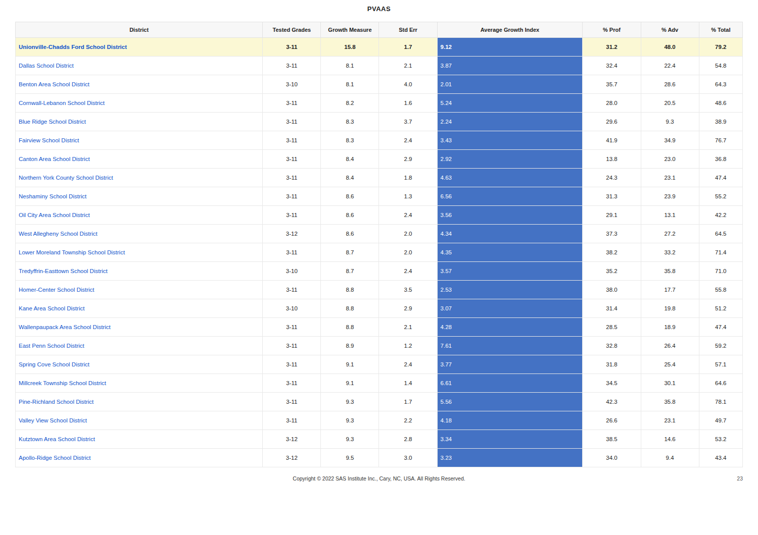PVAAS
| District | Tested Grades | Growth Measure | Std Err | Average Growth Index | % Prof | % Adv | % Total |
| --- | --- | --- | --- | --- | --- | --- | --- |
| Unionville-Chadds Ford School District | 3-11 | 15.8 | 1.7 | 9.12 | 31.2 | 48.0 | 79.2 |
| Dallas School District | 3-11 | 8.1 | 2.1 | 3.87 | 32.4 | 22.4 | 54.8 |
| Benton Area School District | 3-10 | 8.1 | 4.0 | 2.01 | 35.7 | 28.6 | 64.3 |
| Cornwall-Lebanon School District | 3-11 | 8.2 | 1.6 | 5.24 | 28.0 | 20.5 | 48.6 |
| Blue Ridge School District | 3-11 | 8.3 | 3.7 | 2.24 | 29.6 | 9.3 | 38.9 |
| Fairview School District | 3-11 | 8.3 | 2.4 | 3.43 | 41.9 | 34.9 | 76.7 |
| Canton Area School District | 3-11 | 8.4 | 2.9 | 2.92 | 13.8 | 23.0 | 36.8 |
| Northern York County School District | 3-11 | 8.4 | 1.8 | 4.63 | 24.3 | 23.1 | 47.4 |
| Neshaminy School District | 3-11 | 8.6 | 1.3 | 6.56 | 31.3 | 23.9 | 55.2 |
| Oil City Area School District | 3-11 | 8.6 | 2.4 | 3.56 | 29.1 | 13.1 | 42.2 |
| West Allegheny School District | 3-12 | 8.6 | 2.0 | 4.34 | 37.3 | 27.2 | 64.5 |
| Lower Moreland Township School District | 3-11 | 8.7 | 2.0 | 4.35 | 38.2 | 33.2 | 71.4 |
| Tredyffrin-Easttown School District | 3-10 | 8.7 | 2.4 | 3.57 | 35.2 | 35.8 | 71.0 |
| Homer-Center School District | 3-11 | 8.8 | 3.5 | 2.53 | 38.0 | 17.7 | 55.8 |
| Kane Area School District | 3-10 | 8.8 | 2.9 | 3.07 | 31.4 | 19.8 | 51.2 |
| Wallenpaupack Area School District | 3-11 | 8.8 | 2.1 | 4.28 | 28.5 | 18.9 | 47.4 |
| East Penn School District | 3-11 | 8.9 | 1.2 | 7.61 | 32.8 | 26.4 | 59.2 |
| Spring Cove School District | 3-11 | 9.1 | 2.4 | 3.77 | 31.8 | 25.4 | 57.1 |
| Millcreek Township School District | 3-11 | 9.1 | 1.4 | 6.61 | 34.5 | 30.1 | 64.6 |
| Pine-Richland School District | 3-11 | 9.3 | 1.7 | 5.56 | 42.3 | 35.8 | 78.1 |
| Valley View School District | 3-11 | 9.3 | 2.2 | 4.18 | 26.6 | 23.1 | 49.7 |
| Kutztown Area School District | 3-12 | 9.3 | 2.8 | 3.34 | 38.5 | 14.6 | 53.2 |
| Apollo-Ridge School District | 3-12 | 9.5 | 3.0 | 3.23 | 34.0 | 9.4 | 43.4 |
Copyright © 2022 SAS Institute Inc., Cary, NC, USA. All Rights Reserved. 23